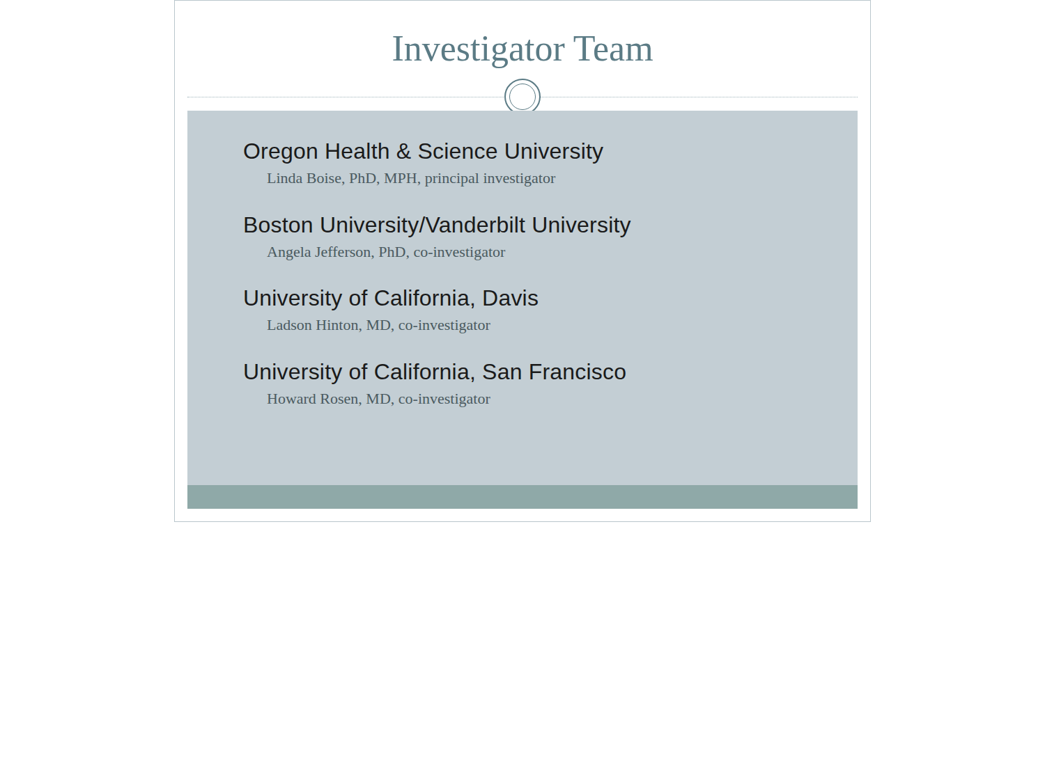Investigator Team
Oregon Health & Science University
Linda Boise, PhD, MPH, principal investigator
Boston University/Vanderbilt University
Angela Jefferson, PhD, co-investigator
University of California, Davis
Ladson Hinton, MD, co-investigator
University of California, San Francisco
Howard Rosen, MD, co-investigator